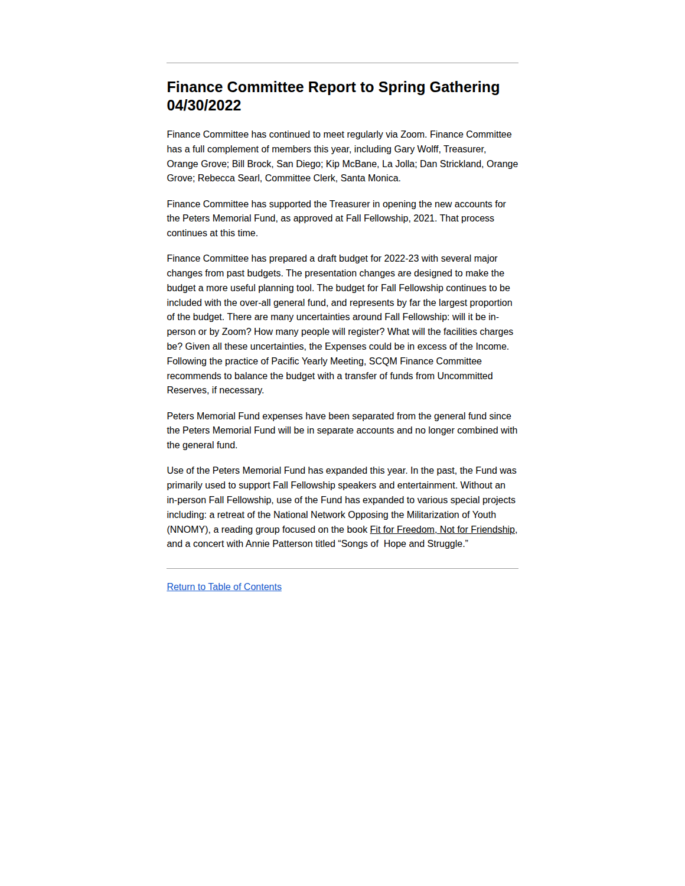Finance Committee Report to Spring Gathering
04/30/2022
Finance Committee has continued to meet regularly via Zoom. Finance Committee has a full complement of members this year, including Gary Wolff, Treasurer, Orange Grove; Bill Brock, San Diego; Kip McBane, La Jolla; Dan Strickland, Orange Grove; Rebecca Searl, Committee Clerk, Santa Monica.
Finance Committee has supported the Treasurer in opening the new accounts for the Peters Memorial Fund, as approved at Fall Fellowship, 2021. That process continues at this time.
Finance Committee has prepared a draft budget for 2022-23 with several major changes from past budgets. The presentation changes are designed to make the budget a more useful planning tool. The budget for Fall Fellowship continues to be included with the over-all general fund, and represents by far the largest proportion of the budget. There are many uncertainties around Fall Fellowship: will it be in-person or by Zoom? How many people will register? What will the facilities charges be? Given all these uncertainties, the Expenses could be in excess of the Income. Following the practice of Pacific Yearly Meeting, SCQM Finance Committee recommends to balance the budget with a transfer of funds from Uncommitted Reserves, if necessary.
Peters Memorial Fund expenses have been separated from the general fund since the Peters Memorial Fund will be in separate accounts and no longer combined with the general fund.
Use of the Peters Memorial Fund has expanded this year. In the past, the Fund was primarily used to support Fall Fellowship speakers and entertainment. Without an in-person Fall Fellowship, use of the Fund has expanded to various special projects including: a retreat of the National Network Opposing the Militarization of Youth (NNOMY), a reading group focused on the book Fit for Freedom, Not for Friendship, and a concert with Annie Patterson titled “Songs of Hope and Struggle.”
Return to Table of Contents